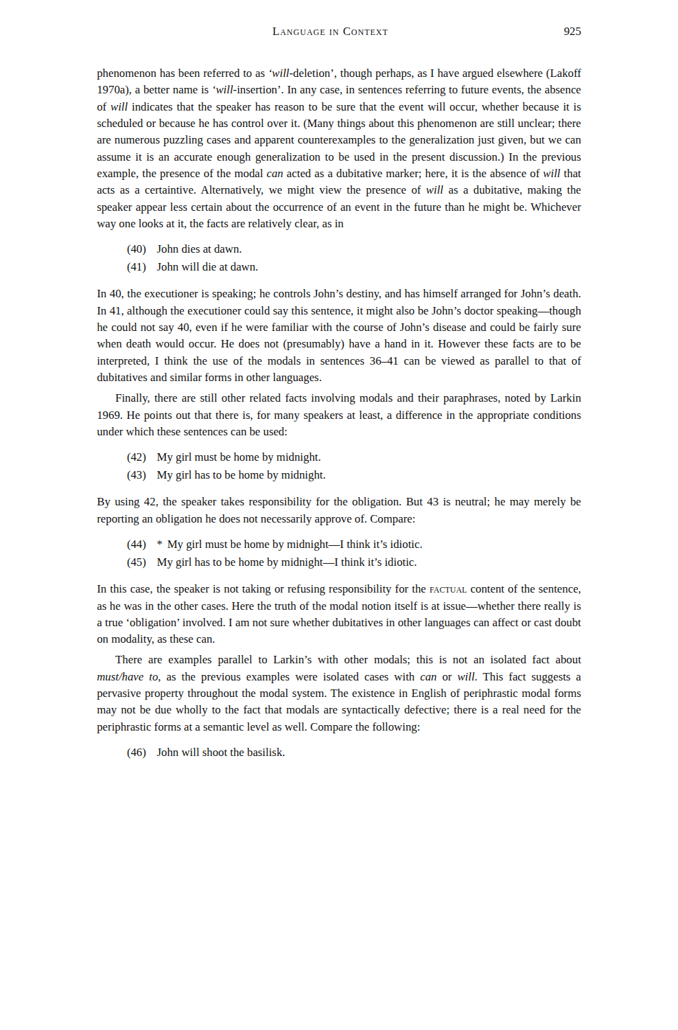Language in Context 925
phenomenon has been referred to as ‘will-deletion’, though perhaps, as I have argued elsewhere (Lakoff 1970a), a better name is ‘will-insertion’. In any case, in sentences referring to future events, the absence of will indicates that the speaker has reason to be sure that the event will occur, whether because it is scheduled or because he has control over it. (Many things about this phenomenon are still unclear; there are numerous puzzling cases and apparent counterexamples to the generalization just given, but we can assume it is an accurate enough generalization to be used in the present discussion.) In the previous example, the presence of the modal can acted as a dubitative marker; here, it is the absence of will that acts as a certaintive. Alternatively, we might view the presence of will as a dubitative, making the speaker appear less certain about the occurrence of an event in the future than he might be. Whichever way one looks at it, the facts are relatively clear, as in
(40) John dies at dawn.
(41) John will die at dawn.
In 40, the executioner is speaking; he controls John’s destiny, and has himself arranged for John’s death. In 41, although the executioner could say this sentence, it might also be John’s doctor speaking—though he could not say 40, even if he were familiar with the course of John’s disease and could be fairly sure when death would occur. He does not (presumably) have a hand in it. However these facts are to be interpreted, I think the use of the modals in sentences 36–41 can be viewed as parallel to that of dubitatives and similar forms in other languages.
Finally, there are still other related facts involving modals and their paraphrases, noted by Larkin 1969. He points out that there is, for many speakers at least, a difference in the appropriate conditions under which these sentences can be used:
(42) My girl must be home by midnight.
(43) My girl has to be home by midnight.
By using 42, the speaker takes responsibility for the obligation. But 43 is neutral; he may merely be reporting an obligation he does not necessarily approve of. Compare:
(44)* My girl must be home by midnight—I think it’s idiotic.
(45) My girl has to be home by midnight—I think it’s idiotic.
In this case, the speaker is not taking or refusing responsibility for the factual content of the sentence, as he was in the other cases. Here the truth of the modal notion itself is at issue—whether there really is a true ‘obligation’ involved. I am not sure whether dubitatives in other languages can affect or cast doubt on modality, as these can.
There are examples parallel to Larkin’s with other modals; this is not an isolated fact about must/have to, as the previous examples were isolated cases with can or will. This fact suggests a pervasive property throughout the modal system. The existence in English of periphrastic modal forms may not be due wholly to the fact that modals are syntactically defective; there is a real need for the periphrastic forms at a semantic level as well. Compare the following:
(46) John will shoot the basilisk.